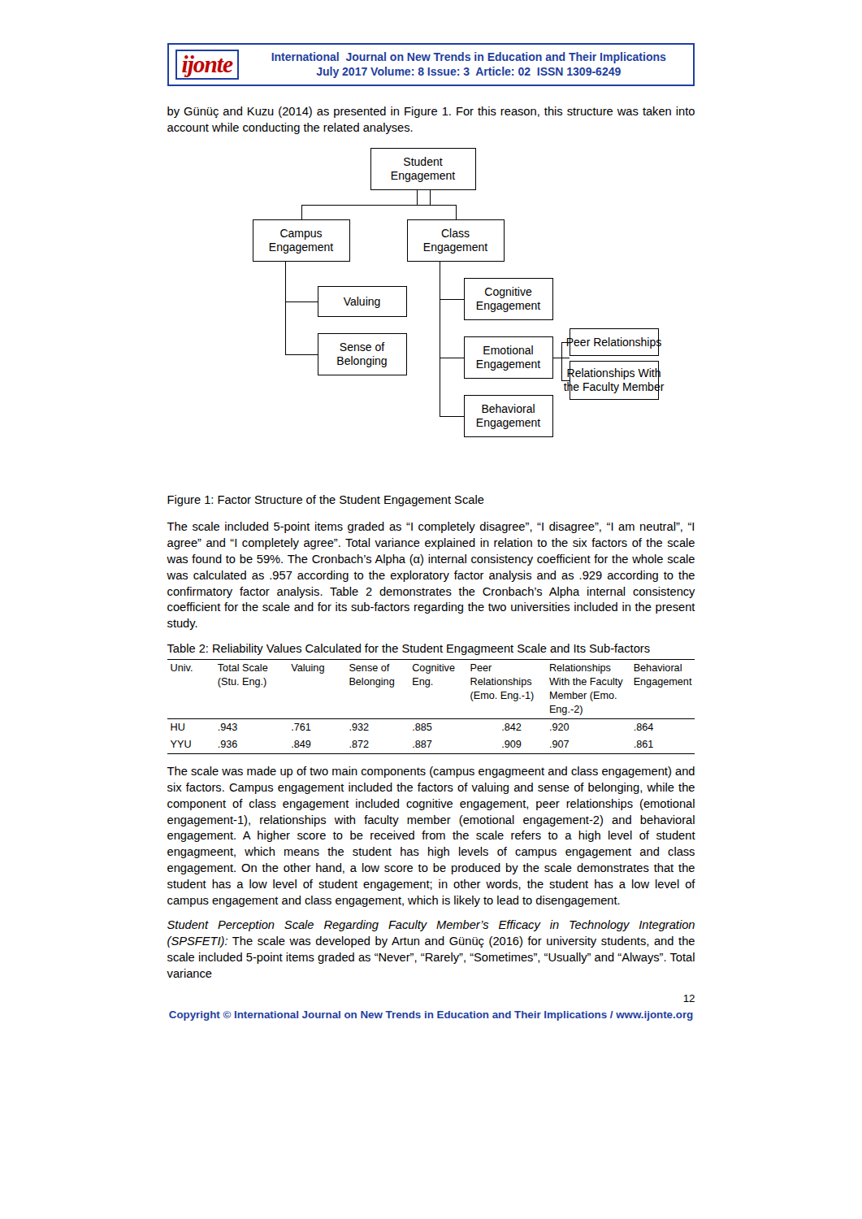ijonte
International Journal on New Trends in Education and Their Implications
July 2017 Volume: 8 Issue: 3 Article: 02 ISSN 1309-6249
by Günüç and Kuzu (2014) as presented in Figure 1. For this reason, this structure was taken into account while conducting the related analyses.
Student
Engagement
Campus
Engagement
Class
Engagement
Valuing
Sense of
Belonging
Cognitive
Engagement
Emotional
Engagement
Behavioral
Engagement
Peer Relationships
Relationships With
the Faculty Member
Figure 1: Factor Structure of the Student Engagement Scale
The scale included 5-point items graded as “I completely disagree”, “I disagree”, “I am neutral”, “I agree” and “I completely agree”. Total variance explained in relation to the six factors of the scale was found to be 59%. The Cronbach’s Alpha (α) internal consistency coefficient for the whole scale was calculated as .957 according to the exploratory factor analysis and as .929 according to the confirmatory factor analysis. Table 2 demonstrates the Cronbach’s Alpha internal consistency coefficient for the scale and for its sub-factors regarding the two universities included in the present study.
Table 2: Reliability Values Calculated for the Student Engagmeent Scale and Its Sub-factors
| Univ. | Total Scale (Stu. Eng.) | Valuing | Sense of Belonging | Cognitive Eng. | Peer Relationships (Emo. Eng.-1) | Relationships With the Faculty Member (Emo. Eng.-2) | Behavioral Engagement |
| --- | --- | --- | --- | --- | --- | --- | --- |
| HU | .943 | .761 | .932 | .885 | .842 | .920 | .864 |
| YYU | .936 | .849 | .872 | .887 | .909 | .907 | .861 |
The scale was made up of two main components (campus engagmeent and class engagement) and six factors. Campus engagement included the factors of valuing and sense of belonging, while the component of class engagement included cognitive engagement, peer relationships (emotional engagement-1), relationships with faculty member (emotional engagement-2) and behavioral engagement. A higher score to be received from the scale refers to a high level of student engagmeent, which means the student has high levels of campus engagement and class engagement. On the other hand, a low score to be produced by the scale demonstrates that the student has a low level of student engagement; in other words, the student has a low level of campus engagement and class engagement, which is likely to lead to disengagement.
Student Perception Scale Regarding Faculty Member’s Efficacy in Technology Integration (SPSFETI): The scale was developed by Artun and Günüç (2016) for university students, and the scale included 5-point items graded as “Never”, “Rarely”, “Sometimes”, “Usually” and “Always”. Total variance
12
Copyright © International Journal on New Trends in Education and Their Implications / www.ijonte.org